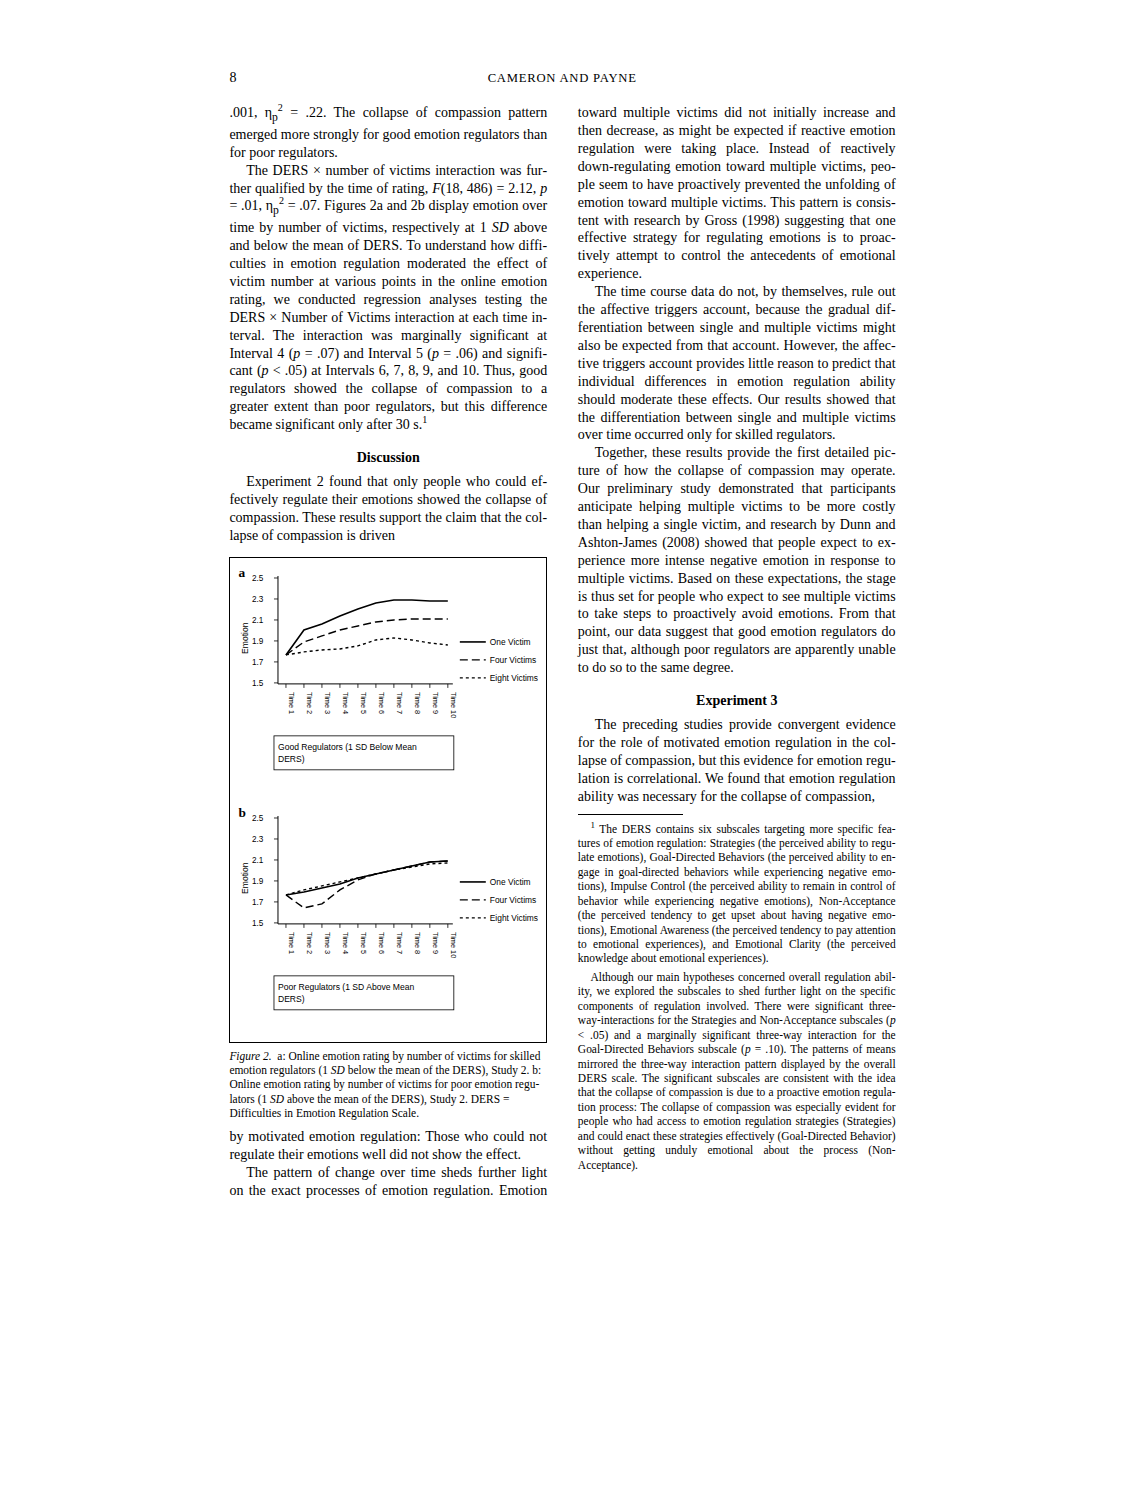8 Cameron and Payne
.001, ηp2 = .22. The collapse of compassion pattern emerged more strongly for good emotion regulators than for poor regulators.
The DERS × number of victims interaction was further qualified by the time of rating, F(18, 486) = 2.12, p = .01, ηp2 = .07. Figures 2a and 2b display emotion over time by number of victims, respectively at 1 SD above and below the mean of DERS. To understand how difficulties in emotion regulation moderated the effect of victim number at various points in the online emotion rating, we conducted regression analyses testing the DERS × Number of Victims interaction at each time interval. The interaction was marginally significant at Interval 4 (p = .07) and Interval 5 (p = .06) and significant (p < .05) at Intervals 6, 7, 8, 9, and 10. Thus, good regulators showed the collapse of compassion to a greater extent than poor regulators, but this difference became significant only after 30 s.1
Discussion
Experiment 2 found that only people who could effectively regulate their emotions showed the collapse of compassion. These results support the claim that the collapse of compassion is driven
a 2.5 2.3 2.1 1.9 1.7 1.5 Emotion Time 1 Time 2 Time 3 Time 4 Time 5 Time 6 Time 7 Time 8 Time 9 Time 10 One Victim Four Victims Eight Victims Good Regulators (1 SD Below Mean DERS)
b 2.5 2.3 2.1 1.9 1.7 1.5 Emotion Time 1 Time 2 Time 3 Time 4 Time 5 Time 6 Time 7 Time 8 Time 9 Time 10 One Victim Four Victims Eight Victims Poor Regulators (1 SD Above Mean DERS)
Figure 2. a: Online emotion rating by number of victims for skilled emotion regulators (1 SD below the mean of the DERS), Study 2. b: Online emotion rating by number of victims for poor emotion regulators (1 SD above the mean of the DERS), Study 2. DERS = Difficulties in Emotion Regulation Scale.
by motivated emotion regulation: Those who could not regulate their emotions well did not show the effect.
The pattern of change over time sheds further light on the exact processes of emotion regulation. Emotion toward multiple victims did not initially increase and then decrease, as might be expected if reactive emotion regulation were taking place. Instead of reactively down-regulating emotion toward multiple victims, people seem to have proactively prevented the unfolding of emotion toward multiple victims. This pattern is consistent with research by Gross (1998) suggesting that one effective strategy for regulating emotions is to proactively attempt to control the antecedents of emotional experience.
The time course data do not, by themselves, rule out the affective triggers account, because the gradual differentiation between single and multiple victims might also be expected from that account. However, the affective triggers account provides little reason to predict that individual differences in emotion regulation ability should moderate these effects. Our results showed that the differentiation between single and multiple victims over time occurred only for skilled regulators.
Together, these results provide the first detailed picture of how the collapse of compassion may operate. Our preliminary study demonstrated that participants anticipate helping multiple victims to be more costly than helping a single victim, and research by Dunn and Ashton-James (2008) showed that people expect to experience more intense negative emotion in response to multiple victims. Based on these expectations, the stage is thus set for people who expect to see multiple victims to take steps to proactively avoid emotions. From that point, our data suggest that good emotion regulators do just that, although poor regulators are apparently unable to do so to the same degree.
Experiment 3
The preceding studies provide convergent evidence for the role of motivated emotion regulation in the collapse of compassion, but this evidence for emotion regulation is correlational. We found that emotion regulation ability was necessary for the collapse of compassion,
1 The DERS contains six subscales targeting more specific features of emotion regulation: Strategies (the perceived ability to regulate emotions), Goal-Directed Behaviors (the perceived ability to engage in goal-directed behaviors while experiencing negative emotions), Impulse Control (the perceived ability to remain in control of behavior while experiencing negative emotions), Non-Acceptance (the perceived tendency to get upset about having negative emotions), Emotional Awareness (the perceived tendency to pay attention to emotional experiences), and Emotional Clarity (the perceived knowledge about emotional experiences).
Although our main hypotheses concerned overall regulation ability, we explored the subscales to shed further light on the specific components of regulation involved. There were significant three-way-interactions for the Strategies and Non-Acceptance subscales (p < .05) and a marginally significant three-way interaction for the Goal-Directed Behaviors subscale (p = .10). The patterns of means mirrored the three-way interaction pattern displayed by the overall DERS scale. The significant subscales are consistent with the idea that the collapse of compassion is due to a proactive emotion regulation process: The collapse of compassion was especially evident for people who had access to emotion regulation strategies (Strategies) and could enact these strategies effectively (Goal-Directed Behavior) without getting unduly emotional about the process (Non-Acceptance).